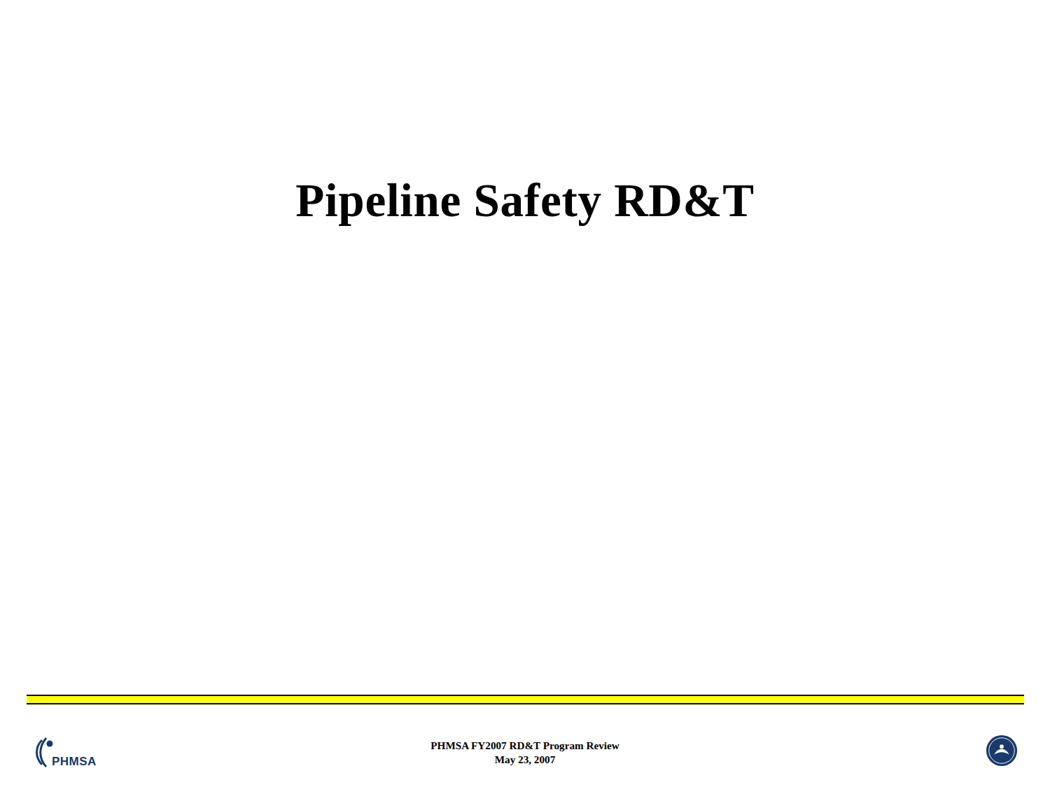Pipeline Safety RD&T
PHMSA FY2007 RD&T Program Review
May 23, 2007
PHMSA